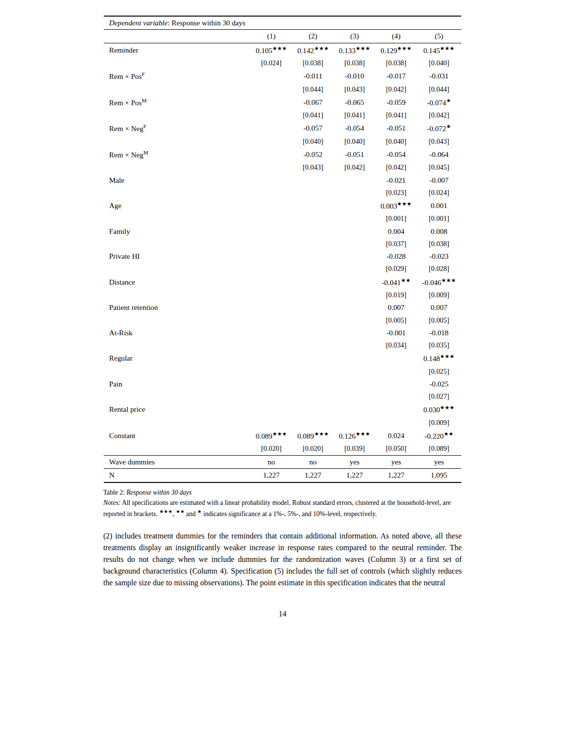| Dependent variable : Response within 30 days | | | | | |
| | (1) | (2) | (3) | (4) | (5) |
| Reminder | 0.105 ★★★ | 0.142 ★★★ | 0.133 ★★★ | 0.129 ★★★ | 0.145 ★★★ |
| | [0.024] | [0.038] | [0.038] | [0.038] | [0.040] |
| Rem × Pos F | | -0.011 | -0.010 | -0.017 | -0.031 |
| | | [0.044] | [0.043] | [0.042] | [0.044] |
| Rem × Pos M | | -0.067 | -0.065 | -0.059 | -0.074 ★ |
| | | [0.041] | [0.041] | [0.041] | [0.042] |
| Rem × Neg F | | -0.057 | -0.054 | -0.051 | -0.072 ★ |
| | | [0.040] | [0.040] | [0.040] | [0.043] |
| Rem × Neg M | | -0.052 | -0.051 | -0.054 | -0.064 |
| | | [0.043] | [0.042] | [0.042] | [0.045] |
| Male | | | | -0.021 | -0.007 |
| | | | | [0.023] | [0.024] |
| Age | | | | 0.003 ★★★ | 0.001 |
| | | | | [0.001] | [0.001] |
| Family | | | | 0.004 | 0.008 |
| | | | | [0.037] | [0.038] |
| Private HI | | | | -0.028 | -0.023 |
| | | | | [0.029] | [0.028] |
| Distance | | | | -0.041 ★★ | -0.046 ★★★ |
| | | | | [0.019] | [0.009] |
| Patient retention | | | | 0.007 | 0.007 |
| | | | | [0.005] | [0.005] |
| At-Risk | | | | -0.001 | -0.018 |
| | | | | [0.034] | [0.035] |
| Regular | | | | | 0.148 ★★★ |
| | | | | | [0.025] |
| Pain | | | | | -0.025 |
| | | | | | [0.027] |
| Rental price | | | | | 0.030 ★★★ |
| | | | | | [0.009] |
| Constant | 0.089 ★★★ | 0.089 ★★★ | 0.126 ★★★ | 0.024 | -0.220 ★★ |
| | [0.020] | [0.020] | [0.039] | [0.050] | [0.089] |
| Wave dummies | no | no | yes | yes | yes |
| N | 1,227 | 1,227 | 1,227 | 1,227 | 1,095 |
Table 2: Response within 30 days
Notes: All specifications are estimated with a linear probability model. Robust standard errors, clustered at the household-level, are reported in brackets. ★★★, ★★ and ★ indicates significance at a 1%-, 5%-, and 10%-level, respectively.
(2) includes treatment dummies for the reminders that contain additional information. As noted above, all these treatments display an insignificantly weaker increase in response rates compared to the neutral reminder. The results do not change when we include dummies for the randomization waves (Column 3) or a first set of background characteristics (Column 4). Specification (5) includes the full set of controls (which slightly reduces the sample size due to missing observations). The point estimate in this specification indicates that the neutral
14